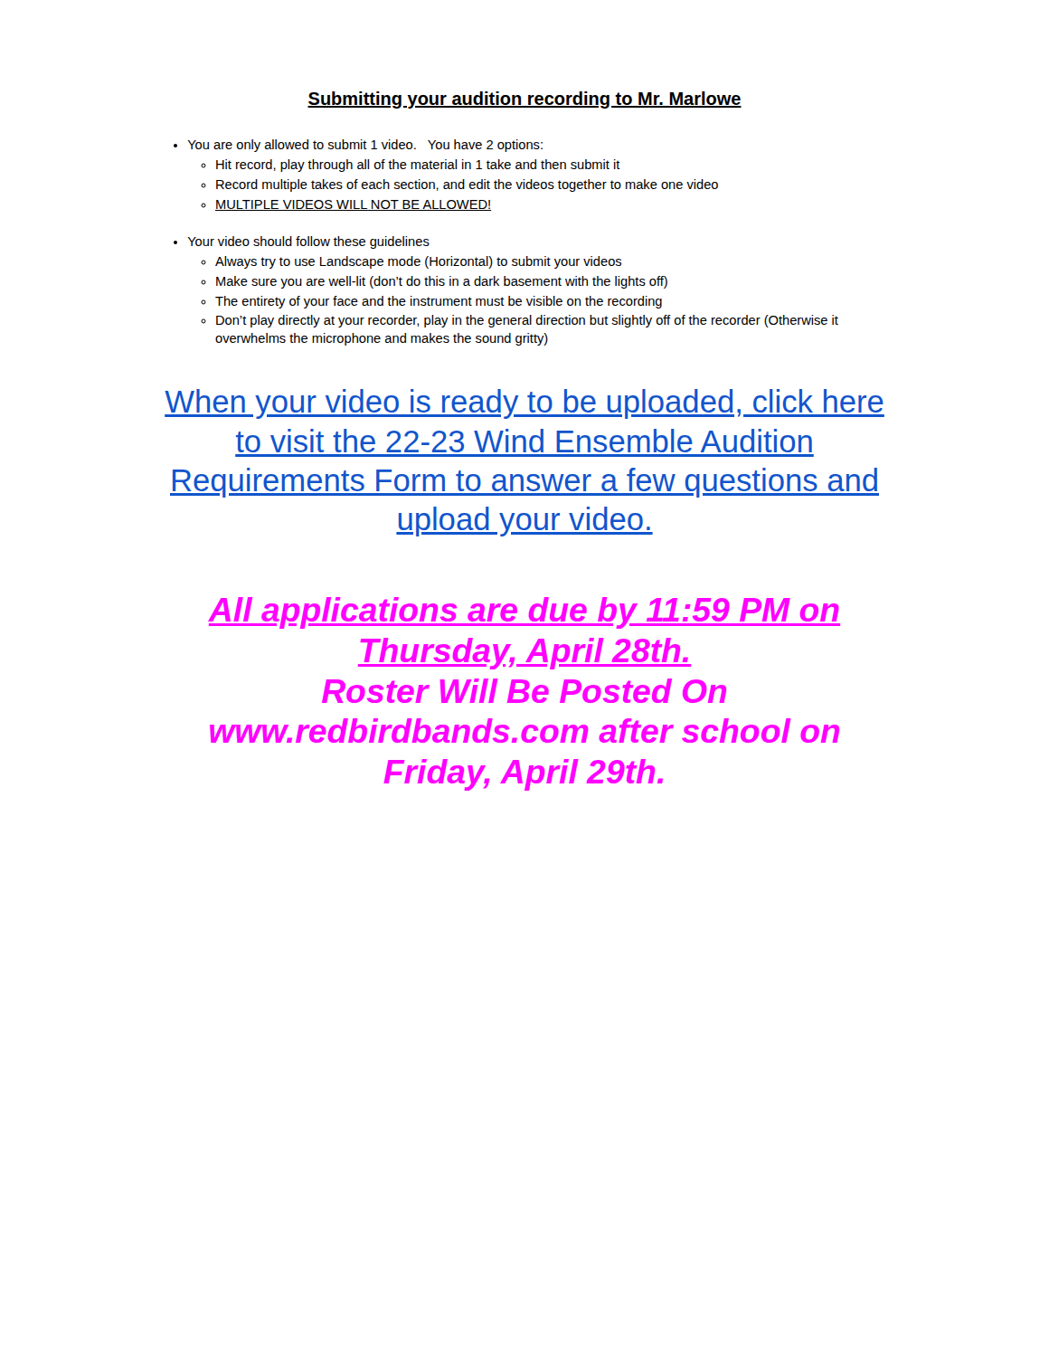Submitting your audition recording to Mr. Marlowe
You are only allowed to submit 1 video. You have 2 options:
Hit record, play through all of the material in 1 take and then submit it
Record multiple takes of each section, and edit the videos together to make one video
MULTIPLE VIDEOS WILL NOT BE ALLOWED!
Your video should follow these guidelines
Always try to use Landscape mode (Horizontal) to submit your videos
Make sure you are well-lit (don’t do this in a dark basement with the lights off)
The entirety of your face and the instrument must be visible on the recording
Don’t play directly at your recorder, play in the general direction but slightly off of the recorder (Otherwise it overwhelms the microphone and makes the sound gritty)
When your video is ready to be uploaded, click here to visit the 22-23 Wind Ensemble Audition Requirements Form to answer a few questions and upload your video.
All applications are due by 11:59 PM on Thursday, April 28th.
Roster Will Be Posted On www.redbirdbands.com after school on Friday, April 29th.